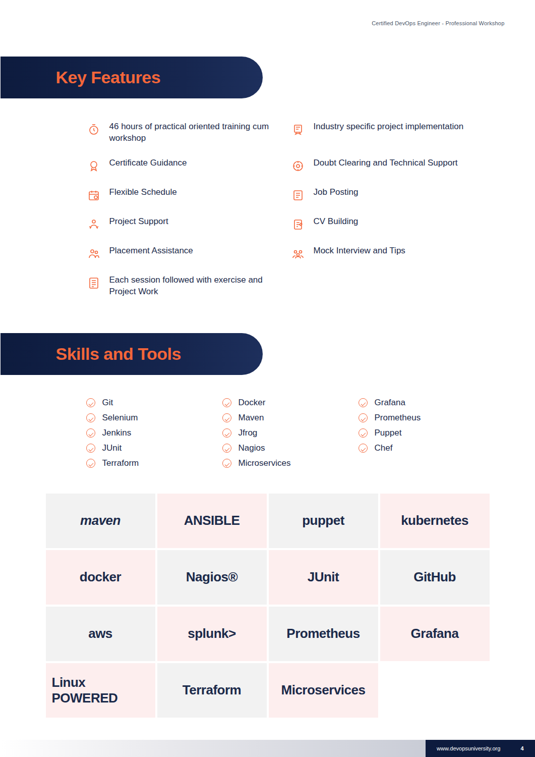Certified DevOps Engineer - Professional Workshop
Key Features
46 hours of practical oriented training cum workshop
Industry specific project implementation
Certificate Guidance
Doubt Clearing and Technical Support
Flexible Schedule
Job Posting
Project Support
CV Building
Placement Assistance
Mock Interview and Tips
Each session followed with exercise and Project Work
Skills and Tools
Git
Docker
Grafana
Selenium
Maven
Prometheus
Jenkins
Jfrog
Puppet
JUnit
Nagios
Chef
Terraform
Microservices
maven
ANSIBLE
puppet
kubernetes
docker
Nagios®
JUnit
GitHub
aws
splunk>
Prometheus
Grafana
Linux POWERED
Terraform
Microservices
www.devopsuniversity.org 4